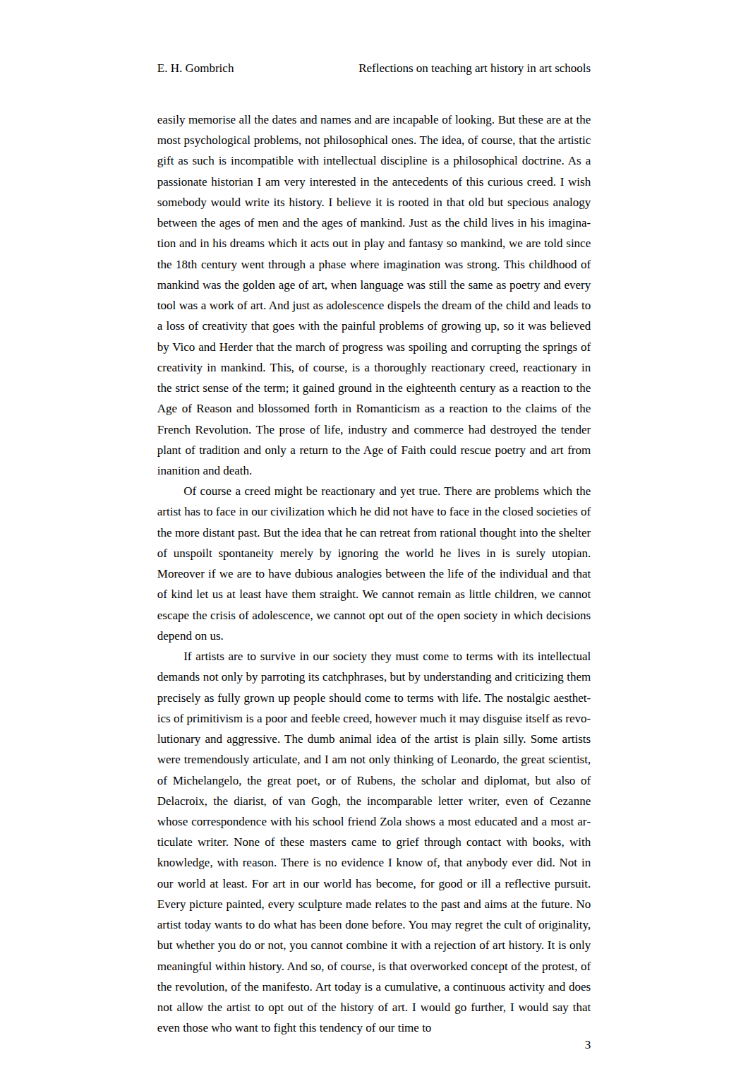E. H. Gombrich Reflections on teaching art history in art schools
easily memorise all the dates and names and are incapable of looking. But these are at the most psychological problems, not philosophical ones. The idea, of course, that the artistic gift as such is incompatible with intellectual discipline is a philosophical doctrine. As a passionate historian I am very interested in the antecedents of this curious creed. I wish somebody would write its history. I believe it is rooted in that old but specious analogy between the ages of men and the ages of mankind. Just as the child lives in his imagination and in his dreams which it acts out in play and fantasy so mankind, we are told since the 18th century went through a phase where imagination was strong. This childhood of mankind was the golden age of art, when language was still the same as poetry and every tool was a work of art. And just as adolescence dispels the dream of the child and leads to a loss of creativity that goes with the painful problems of growing up, so it was believed by Vico and Herder that the march of progress was spoiling and corrupting the springs of creativity in mankind. This, of course, is a thoroughly reactionary creed, reactionary in the strict sense of the term; it gained ground in the eighteenth century as a reaction to the Age of Reason and blossomed forth in Romanticism as a reaction to the claims of the French Revolution. The prose of life, industry and commerce had destroyed the tender plant of tradition and only a return to the Age of Faith could rescue poetry and art from inanition and death.
Of course a creed might be reactionary and yet true. There are problems which the artist has to face in our civilization which he did not have to face in the closed societies of the more distant past. But the idea that he can retreat from rational thought into the shelter of unspoilt spontaneity merely by ignoring the world he lives in is surely utopian. Moreover if we are to have dubious analogies between the life of the individual and that of kind let us at least have them straight. We cannot remain as little children, we cannot escape the crisis of adolescence, we cannot opt out of the open society in which decisions depend on us.
If artists are to survive in our society they must come to terms with its intellectual demands not only by parroting its catchphrases, but by understanding and criticizing them precisely as fully grown up people should come to terms with life. The nostalgic aesthetics of primitivism is a poor and feeble creed, however much it may disguise itself as revolutionary and aggressive. The dumb animal idea of the artist is plain silly. Some artists were tremendously articulate, and I am not only thinking of Leonardo, the great scientist, of Michelangelo, the great poet, or of Rubens, the scholar and diplomat, but also of Delacroix, the diarist, of van Gogh, the incomparable letter writer, even of Cezanne whose correspondence with his school friend Zola shows a most educated and a most articulate writer. None of these masters came to grief through contact with books, with knowledge, with reason. There is no evidence I know of, that anybody ever did. Not in our world at least. For art in our world has become, for good or ill a reflective pursuit. Every picture painted, every sculpture made relates to the past and aims at the future. No artist today wants to do what has been done before. You may regret the cult of originality, but whether you do or not, you cannot combine it with a rejection of art history. It is only meaningful within history. And so, of course, is that overworked concept of the protest, of the revolution, of the manifesto. Art today is a cumulative, a continuous activity and does not allow the artist to opt out of the history of art. I would go further, I would say that even those who want to fight this tendency of our time to
3